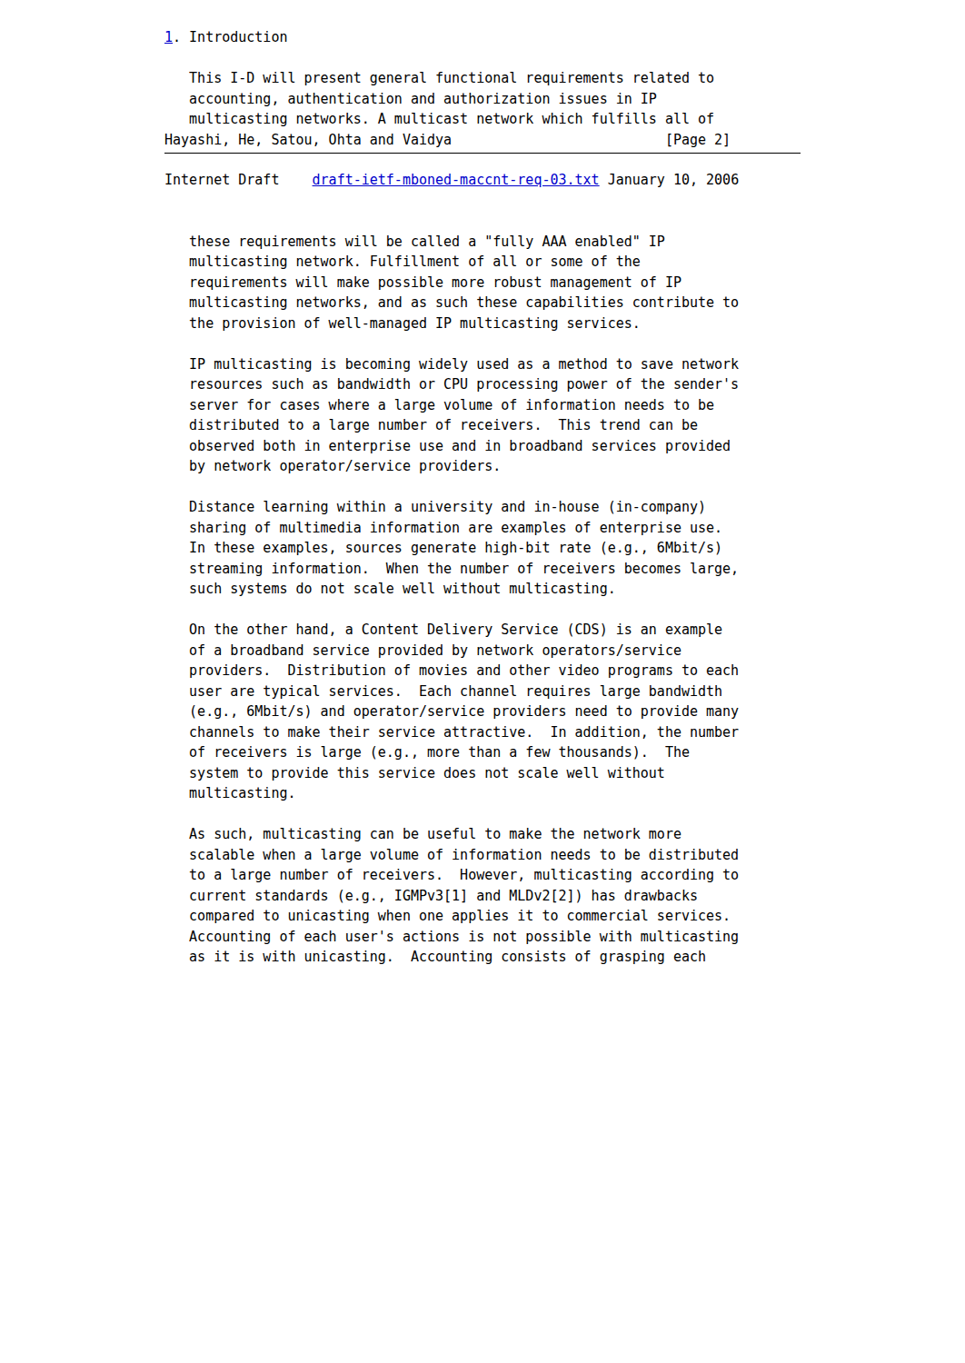1. Introduction

   This I-D will present general functional requirements related to
   accounting, authentication and authorization issues in IP
   multicasting networks. A multicast network which fulfills all of
Hayashi, He, Satou, Ohta and Vaidya                          [Page 2]
Internet Draft    draft-ietf-mboned-maccnt-req-03.txt January 10, 2006


   these requirements will be called a "fully AAA enabled" IP
   multicasting network. Fulfillment of all or some of the
   requirements will make possible more robust management of IP
   multicasting networks, and as such these capabilities contribute to
   the provision of well-managed IP multicasting services.

   IP multicasting is becoming widely used as a method to save network
   resources such as bandwidth or CPU processing power of the sender's
   server for cases where a large volume of information needs to be
   distributed to a large number of receivers.  This trend can be
   observed both in enterprise use and in broadband services provided
   by network operator/service providers.

   Distance learning within a university and in-house (in-company)
   sharing of multimedia information are examples of enterprise use.
   In these examples, sources generate high-bit rate (e.g., 6Mbit/s)
   streaming information.  When the number of receivers becomes large,
   such systems do not scale well without multicasting.

   On the other hand, a Content Delivery Service (CDS) is an example
   of a broadband service provided by network operators/service
   providers.  Distribution of movies and other video programs to each
   user are typical services.  Each channel requires large bandwidth
   (e.g., 6Mbit/s) and operator/service providers need to provide many
   channels to make their service attractive.  In addition, the number
   of receivers is large (e.g., more than a few thousands).  The
   system to provide this service does not scale well without
   multicasting.

   As such, multicasting can be useful to make the network more
   scalable when a large volume of information needs to be distributed
   to a large number of receivers.  However, multicasting according to
   current standards (e.g., IGMPv3[1] and MLDv2[2]) has drawbacks
   compared to unicasting when one applies it to commercial services.
   Accounting of each user's actions is not possible with multicasting
   as it is with unicasting.  Accounting consists of grasping each